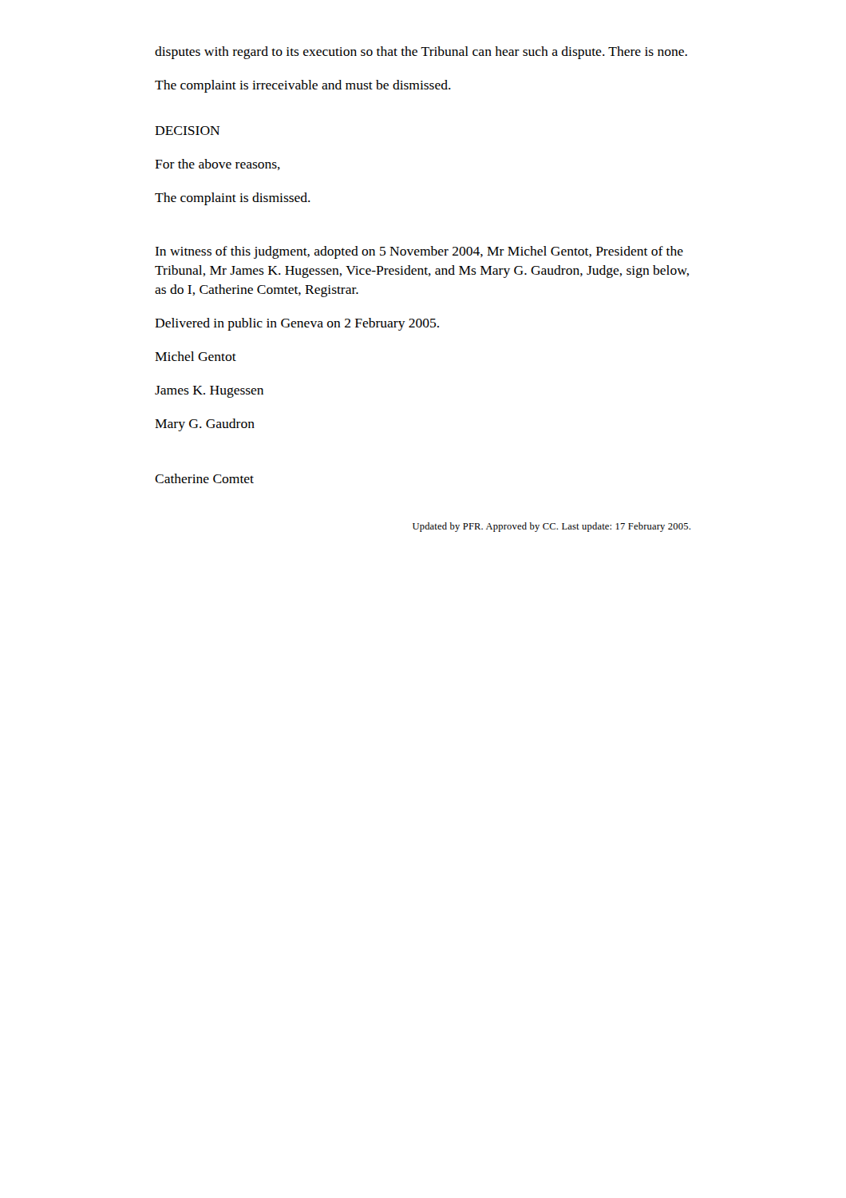disputes with regard to its execution so that the Tribunal can hear such a dispute. There is none.
The complaint is irreceivable and must be dismissed.
DECISION
For the above reasons,
The complaint is dismissed.
In witness of this judgment, adopted on 5 November 2004, Mr Michel Gentot, President of the Tribunal, Mr James K. Hugessen, Vice-President, and Ms Mary G. Gaudron, Judge, sign below, as do I, Catherine Comtet, Registrar.
Delivered in public in Geneva on 2 February 2005.
Michel Gentot
James K. Hugessen
Mary G. Gaudron
Catherine Comtet
Updated by PFR. Approved by CC. Last update: 17 February 2005.